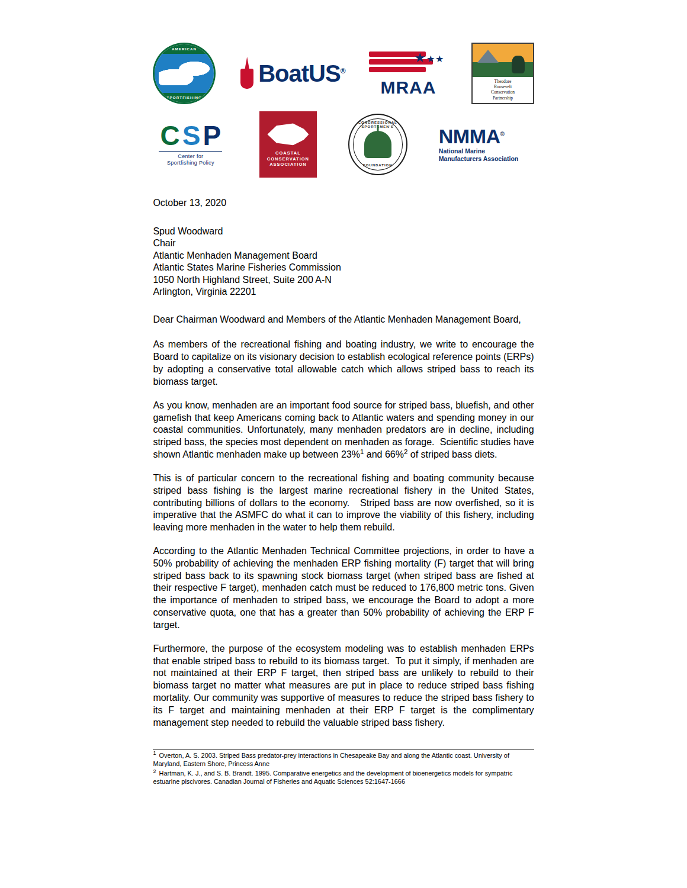AMERICAN
SPORTFISHING
BoatUS®
★★★
MRAA
Theodore
Roosevelt
Conservation
Partnership
CSP
Center for
Sportfishing Policy
COASTAL
CONSERVATION
ASSOCIATION
CONGRESSIONAL SPORTSMEN'S
FOUNDATION
NMMA®
National Marine
Manufacturers Association
October 13, 2020
Spud Woodward
Chair
Atlantic Menhaden Management Board
Atlantic States Marine Fisheries Commission
1050 North Highland Street, Suite 200 A-N
Arlington, Virginia 22201
Dear Chairman Woodward and Members of the Atlantic Menhaden Management Board,
As members of the recreational fishing and boating industry, we write to encourage the Board to capitalize on its visionary decision to establish ecological reference points (ERPs) by adopting a conservative total allowable catch which allows striped bass to reach its biomass target.
As you know, menhaden are an important food source for striped bass, bluefish, and other gamefish that keep Americans coming back to Atlantic waters and spending money in our coastal communities. Unfortunately, many menhaden predators are in decline, including striped bass, the species most dependent on menhaden as forage. Scientific studies have shown Atlantic menhaden make up between 23%1 and 66%2 of striped bass diets.
This is of particular concern to the recreational fishing and boating community because striped bass fishing is the largest marine recreational fishery in the United States, contributing billions of dollars to the economy. Striped bass are now overfished, so it is imperative that the ASMFC do what it can to improve the viability of this fishery, including leaving more menhaden in the water to help them rebuild.
According to the Atlantic Menhaden Technical Committee projections, in order to have a 50% probability of achieving the menhaden ERP fishing mortality (F) target that will bring striped bass back to its spawning stock biomass target (when striped bass are fished at their respective F target), menhaden catch must be reduced to 176,800 metric tons. Given the importance of menhaden to striped bass, we encourage the Board to adopt a more conservative quota, one that has a greater than 50% probability of achieving the ERP F target.
Furthermore, the purpose of the ecosystem modeling was to establish menhaden ERPs that enable striped bass to rebuild to its biomass target. To put it simply, if menhaden are not maintained at their ERP F target, then striped bass are unlikely to rebuild to their biomass target no matter what measures are put in place to reduce striped bass fishing mortality. Our community was supportive of measures to reduce the striped bass fishery to its F target and maintaining menhaden at their ERP F target is the complimentary management step needed to rebuild the valuable striped bass fishery.
1 Overton, A. S. 2003. Striped Bass predator-prey interactions in Chesapeake Bay and along the Atlantic coast. University of Maryland, Eastern Shore, Princess Anne
2 Hartman, K. J., and S. B. Brandt. 1995. Comparative energetics and the development of bioenergetics models for sympatric estuarine piscivores. Canadian Journal of Fisheries and Aquatic Sciences 52:1647-1666